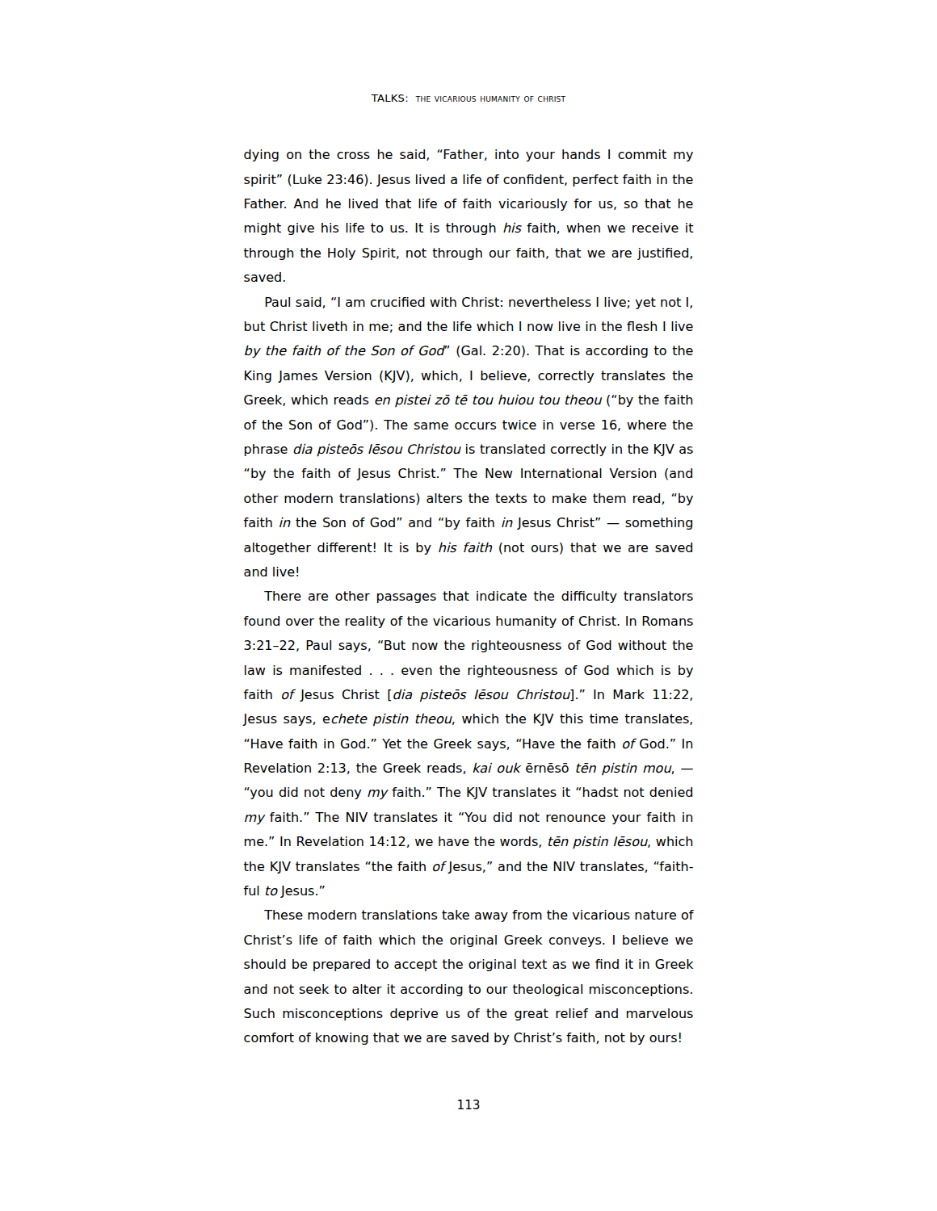Talks: The Vicarious Humanity of Christ
dying on the cross he said, “Father, into your hands I commit my spirit” (Luke 23:46). Jesus lived a life of confident, perfect faith in the Father. And he lived that life of faith vicariously for us, so that he might give his life to us. It is through his faith, when we receive it through the Holy Spirit, not through our faith, that we are justified, saved.
Paul said, “I am crucified with Christ: nevertheless I live; yet not I, but Christ liveth in me; and the life which I now live in the flesh I live by the faith of the Son of God” (Gal. 2:20). That is according to the King James Version (KJV), which, I believe, correctly translates the Greek, which reads en pistei zō tē tou huiou tou theou (“by the faith of the Son of God”). The same occurs twice in verse 16, where the phrase dia pisteōs Iēsou Christou is translated correctly in the KJV as “by the faith of Jesus Christ.” The New International Version (and other modern translations) alters the texts to make them read, “by faith in the Son of God” and “by faith in Jesus Christ” — something altogether different! It is by his faith (not ours) that we are saved and live!
There are other passages that indicate the difficulty translators found over the reality of the vicarious humanity of Christ. In Romans 3:21–22, Paul says, “But now the righteousness of God without the law is manifested . . . even the righteousness of God which is by faith of Jesus Christ [dia pisteōs Iēsou Christou].” In Mark 11:22, Jesus says, echete pistin theou, which the KJV this time translates, “Have faith in God.” Yet the Greek says, “Have the faith of God.” In Revelation 2:13, the Greek reads, kai ouk ērnēsō tēn pistin mou, — “you did not deny my faith.” The KJV translates it “hadst not denied my faith.” The NIV translates it “You did not renounce your faith in me.” In Revelation 14:12, we have the words, tēn pistin Iēsou, which the KJV translates “the faith of Jesus,” and the NIV translates, “faithful to Jesus.”
These modern translations take away from the vicarious nature of Christ’s life of faith which the original Greek conveys. I believe we should be prepared to accept the original text as we find it in Greek and not seek to alter it according to our theological misconceptions. Such misconceptions deprive us of the great relief and marvelous comfort of knowing that we are saved by Christ’s faith, not by ours!
113